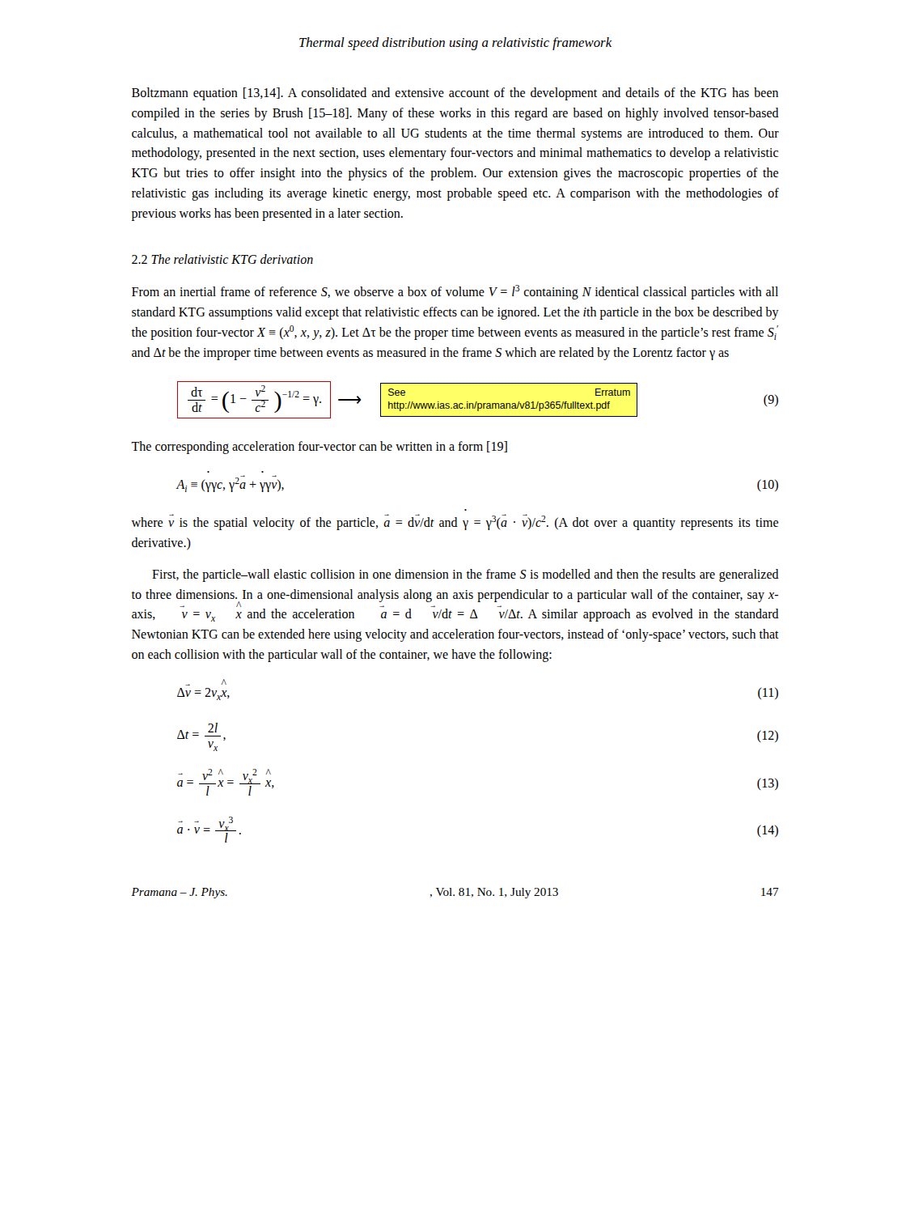Thermal speed distribution using a relativistic framework
Boltzmann equation [13,14]. A consolidated and extensive account of the development and details of the KTG has been compiled in the series by Brush [15–18]. Many of these works in this regard are based on highly involved tensor-based calculus, a mathematical tool not available to all UG students at the time thermal systems are introduced to them. Our methodology, presented in the next section, uses elementary four-vectors and minimal mathematics to develop a relativistic KTG but tries to offer insight into the physics of the problem. Our extension gives the macroscopic properties of the relativistic gas including its average kinetic energy, most probable speed etc. A comparison with the methodologies of previous works has been presented in a later section.
2.2 The relativistic KTG derivation
From an inertial frame of reference S, we observe a box of volume V = l3 containing N identical classical particles with all standard KTG assumptions valid except that relativistic effects can be ignored. Let the ith particle in the box be described by the position four-vector X ≡ (x0, x, y, z). Let Δτ be the proper time between events as measured in the particle’s rest frame Si′ and Δt be the improper time between events as measured in the frame S which are related by the Lorentz factor γ as
dτ dt = (1 − v2 c2 )−1/2 = γ. ⟶ See Erratum http://www.ias.ac.in/pramana/v81/p365/fulltext.pdf
(9)
The corresponding acceleration four-vector can be written in a form [19]
Ai ≡ (γγc, γ2a + γγv),
(10)
where v is the spatial velocity of the particle, a = dv/dt and γ = γ3(a · v)/c2. (A dot over a quantity represents its time derivative.)
First, the particle–wall elastic collision in one dimension in the frame S is modelled and then the results are generalized to three dimensions. In a one-dimensional analysis along an axis perpendicular to a particular wall of the container, say x-axis, v = vx x and the acceleration a = dv/dt = Δv/Δt. A similar approach as evolved in the standard Newtonian KTG can be extended here using velocity and acceleration four-vectors, instead of ‘only-space’ vectors, such that on each collision with the particular wall of the container, we have the following:
Δv = 2vx x,
(11)
Δt = 2l vx,
(12)
a = v2 l x = vx2 l x,
(13)
a · v = vx3 l.
(14)
Pramana – J. Phys., Vol. 81, No. 1, July 2013 147